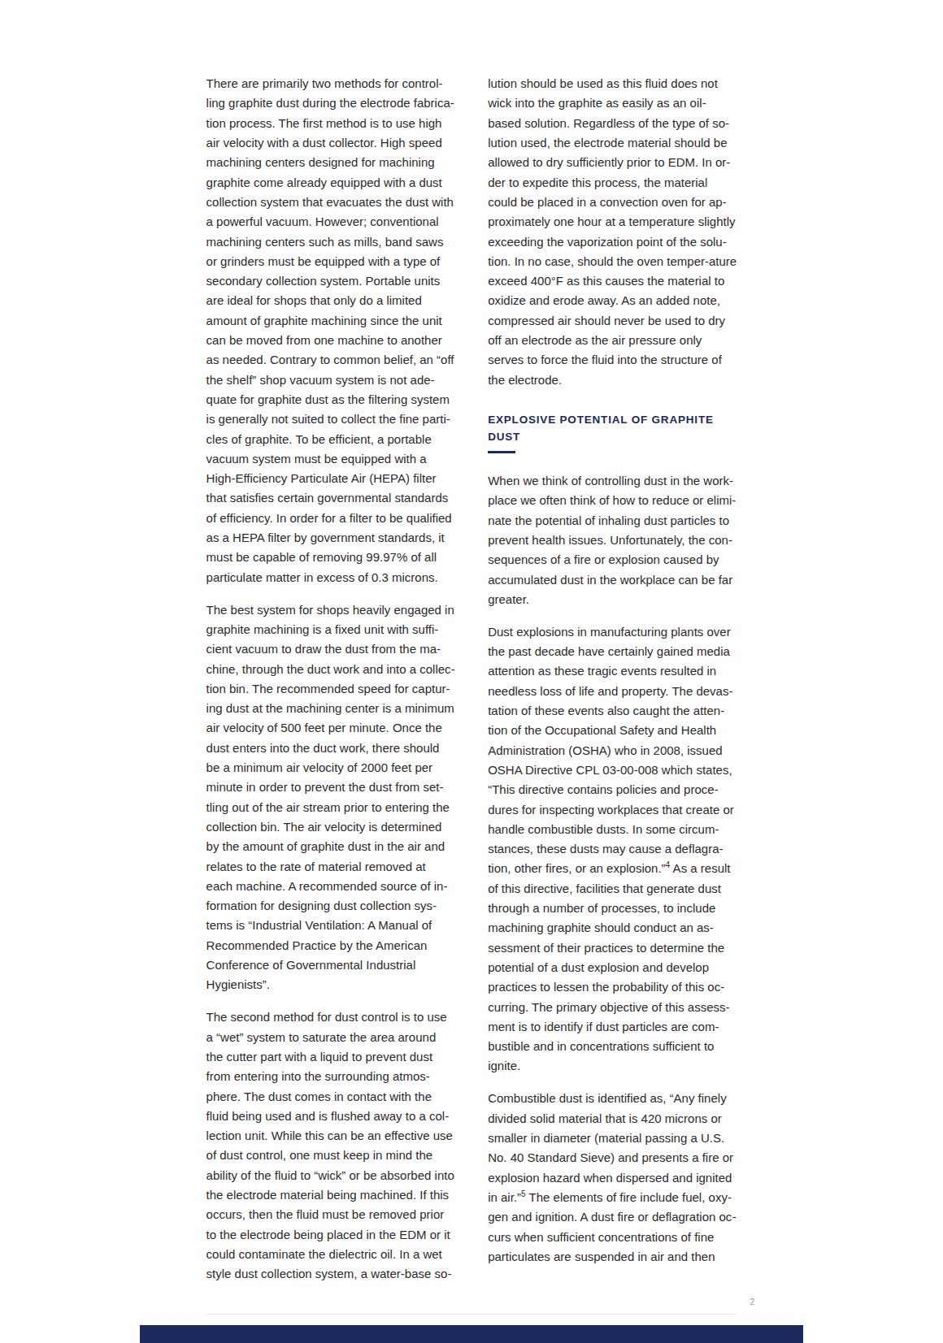There are primarily two methods for controlling graphite dust during the electrode fabrication process. The first method is to use high air velocity with a dust collector. High speed machining centers designed for machining graphite come already equipped with a dust collection system that evacuates the dust with a powerful vacuum. However; conventional machining centers such as mills, band saws or grinders must be equipped with a type of secondary collection system. Portable units are ideal for shops that only do a limited amount of graphite machining since the unit can be moved from one machine to another as needed. Contrary to common belief, an “off the shelf” shop vacuum system is not adequate for graphite dust as the filtering system is generally not suited to collect the fine particles of graphite. To be efficient, a portable vacuum system must be equipped with a High-Efficiency Particulate Air (HEPA) filter that satisfies certain governmental standards of efficiency. In order for a filter to be qualified as a HEPA filter by government standards, it must be capable of removing 99.97% of all particulate matter in excess of 0.3 microns.
The best system for shops heavily engaged in graphite machining is a fixed unit with sufficient vacuum to draw the dust from the machine, through the duct work and into a collection bin. The recommended speed for capturing dust at the machining center is a minimum air velocity of 500 feet per minute. Once the dust enters into the duct work, there should be a minimum air velocity of 2000 feet per minute in order to prevent the dust from settling out of the air stream prior to entering the collection bin. The air velocity is determined by the amount of graphite dust in the air and relates to the rate of material removed at each machine. A recommended source of information for designing dust collection systems is “Industrial Ventilation: A Manual of Recommended Practice by the American Conference of Governmental Industrial Hygienists”.
The second method for dust control is to use a “wet” system to saturate the area around the cutter part with a liquid to prevent dust from entering into the surrounding atmosphere. The dust comes in contact with the fluid being used and is flushed away to a collection unit. While this can be an effective use of dust control, one must keep in mind the ability of the fluid to “wick” or be absorbed into the electrode material being machined. If this occurs, then the fluid must be removed prior to the electrode being placed in the EDM or it could contaminate the dielectric oil. In a wet style dust collection system, a water-base solution should be used as this fluid does not wick into the graphite as easily as an oil-based solution. Regardless of the type of solution used, the electrode material should be allowed to dry sufficiently prior to EDM. In order to expedite this process, the material could be placed in a convection oven for approximately one hour at a temperature slightly exceeding the vaporization point of the solution. In no case, should the oven temper-ature exceed 400°F as this causes the material to oxidize and erode away. As an added note, compressed air should never be used to dry off an electrode as the air pressure only serves to force the fluid into the structure of the electrode.
Explosive Potential of Graphite Dust
When we think of controlling dust in the workplace we often think of how to reduce or eliminate the potential of inhaling dust particles to prevent health issues. Unfortunately, the consequences of a fire or explosion caused by accumulated dust in the workplace can be far greater.
Dust explosions in manufacturing plants over the past decade have certainly gained media attention as these tragic events resulted in needless loss of life and property. The devastation of these events also caught the attention of the Occupational Safety and Health Administration (OSHA) who in 2008, issued OSHA Directive CPL 03-00-008 which states, “This directive contains policies and procedures for inspecting workplaces that create or handle combustible dusts. In some circumstances, these dusts may cause a deflagration, other fires, or an explosion.”4 As a result of this directive, facilities that generate dust through a number of processes, to include machining graphite should conduct an assessment of their practices to determine the potential of a dust explosion and develop practices to lessen the probability of this occurring. The primary objective of this assessment is to identify if dust particles are combustible and in concentrations sufficient to ignite.
Combustible dust is identified as, “Any finely divided solid material that is 420 microns or smaller in diameter (material passing a U.S. No. 40 Standard Sieve) and presents a fire or explosion hazard when dispersed and ignited in air.”5 The elements of fire include fuel, oxygen and ignition. A dust fire or deflagration occurs when sufficient concentrations of fine particulates are suspended in air and then
2